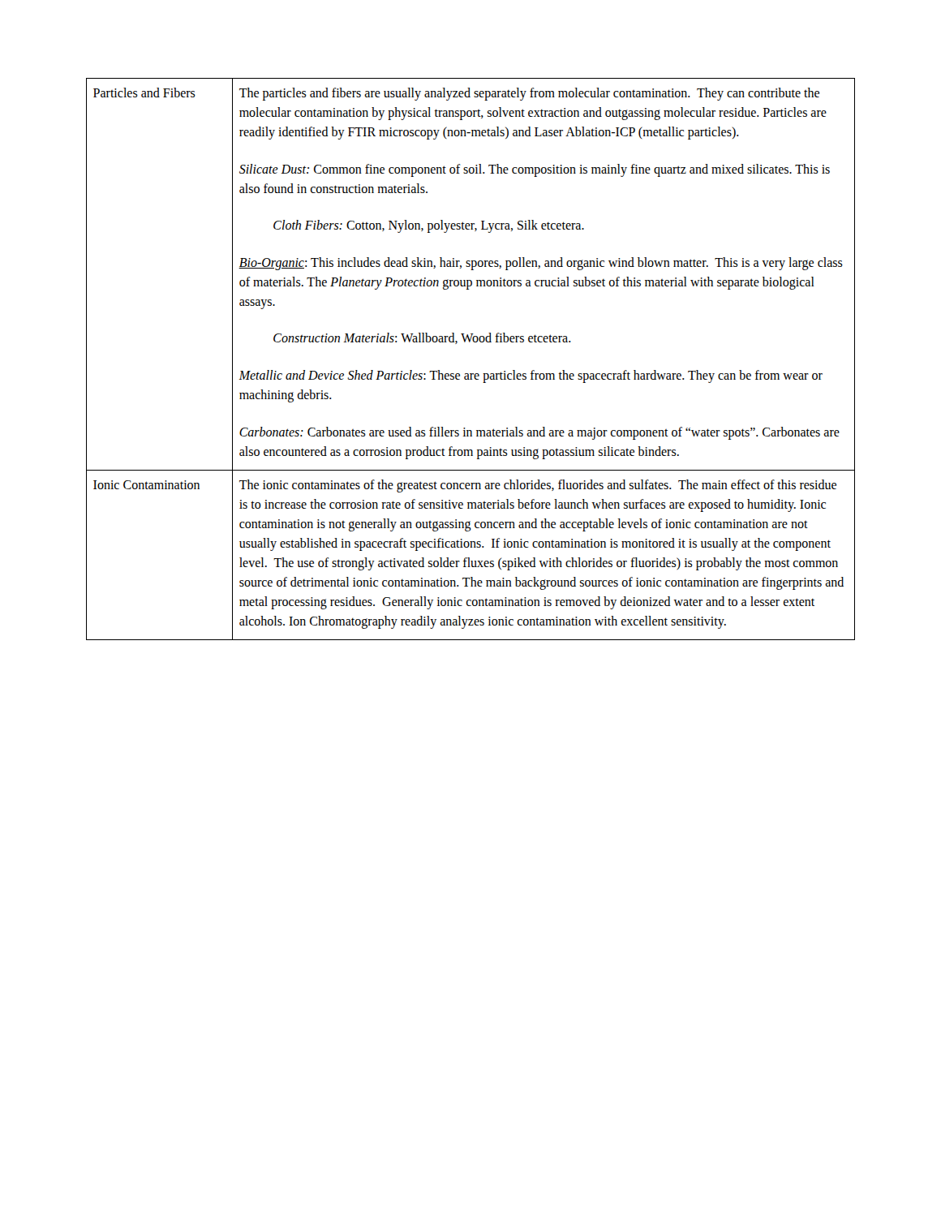| Particles and Fibers | The particles and fibers are usually analyzed separately from molecular contamination. They can contribute the molecular contamination by physical transport, solvent extraction and outgassing molecular residue. Particles are readily identified by FTIR microscopy (non-metals) and Laser Ablation-ICP (metallic particles). Silicate Dust: Common fine component of soil. The composition is mainly fine quartz and mixed silicates. This is also found in construction materials. Cloth Fibers: Cotton, Nylon, polyester, Lycra, Silk etcetera. Bio-Organic : This includes dead skin, hair, spores, pollen, and organic wind blown matter. This is a very large class of materials. The Planetary Protection group monitors a crucial subset of this material with separate biological assays. Construction Materials : Wallboard, Wood fibers etcetera. Metallic and Device Shed Particles : These are particles from the spacecraft hardware. They can be from wear or machining debris. Carbonates: Carbonates are used as fillers in materials and are a major component of “water spots”. Carbonates are also encountered as a corrosion product from paints using potassium silicate binders. |
| Ionic Contamination | The ionic contaminates of the greatest concern are chlorides, fluorides and sulfates. The main effect of this residue is to increase the corrosion rate of sensitive materials before launch when surfaces are exposed to humidity. Ionic contamination is not generally an outgassing concern and the acceptable levels of ionic contamination are not usually established in spacecraft specifications. If ionic contamination is monitored it is usually at the component level. The use of strongly activated solder fluxes (spiked with chlorides or fluorides) is probably the most common source of detrimental ionic contamination. The main background sources of ionic contamination are fingerprints and metal processing residues. Generally ionic contamination is removed by deionized water and to a lesser extent alcohols. Ion Chromatography readily analyzes ionic contamination with excellent sensitivity. |